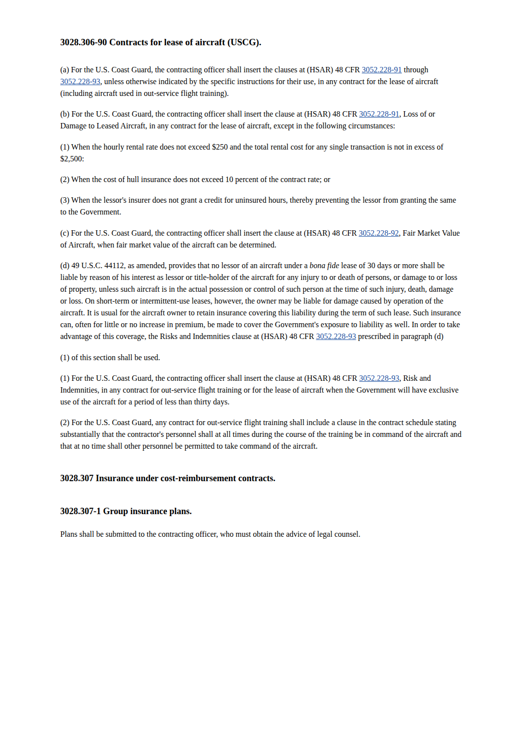3028.306-90 Contracts for lease of aircraft (USCG).
(a) For the U.S. Coast Guard, the contracting officer shall insert the clauses at (HSAR) 48 CFR 3052.228-91 through 3052.228-93, unless otherwise indicated by the specific instructions for their use, in any contract for the lease of aircraft (including aircraft used in out-service flight training).
(b) For the U.S. Coast Guard, the contracting officer shall insert the clause at (HSAR) 48 CFR 3052.228-91, Loss of or Damage to Leased Aircraft, in any contract for the lease of aircraft, except in the following circumstances:
(1) When the hourly rental rate does not exceed $250 and the total rental cost for any single transaction is not in excess of $2,500:
(2) When the cost of hull insurance does not exceed 10 percent of the contract rate; or
(3) When the lessor's insurer does not grant a credit for uninsured hours, thereby preventing the lessor from granting the same to the Government.
(c) For the U.S. Coast Guard, the contracting officer shall insert the clause at (HSAR) 48 CFR 3052.228-92, Fair Market Value of Aircraft, when fair market value of the aircraft can be determined.
(d) 49 U.S.C. 44112, as amended, provides that no lessor of an aircraft under a bona fide lease of 30 days or more shall be liable by reason of his interest as lessor or title-holder of the aircraft for any injury to or death of persons, or damage to or loss of property, unless such aircraft is in the actual possession or control of such person at the time of such injury, death, damage or loss. On short-term or intermittent-use leases, however, the owner may be liable for damage caused by operation of the aircraft. It is usual for the aircraft owner to retain insurance covering this liability during the term of such lease. Such insurance can, often for little or no increase in premium, be made to cover the Government's exposure to liability as well. In order to take advantage of this coverage, the Risks and Indemnities clause at (HSAR) 48 CFR 3052.228-93 prescribed in paragraph (d)
(1) of this section shall be used.
(1) For the U.S. Coast Guard, the contracting officer shall insert the clause at (HSAR) 48 CFR 3052.228-93, Risk and Indemnities, in any contract for out-service flight training or for the lease of aircraft when the Government will have exclusive use of the aircraft for a period of less than thirty days.
(2) For the U.S. Coast Guard, any contract for out-service flight training shall include a clause in the contract schedule stating substantially that the contractor's personnel shall at all times during the course of the training be in command of the aircraft and that at no time shall other personnel be permitted to take command of the aircraft.
3028.307 Insurance under cost-reimbursement contracts.
3028.307-1 Group insurance plans.
Plans shall be submitted to the contracting officer, who must obtain the advice of legal counsel.